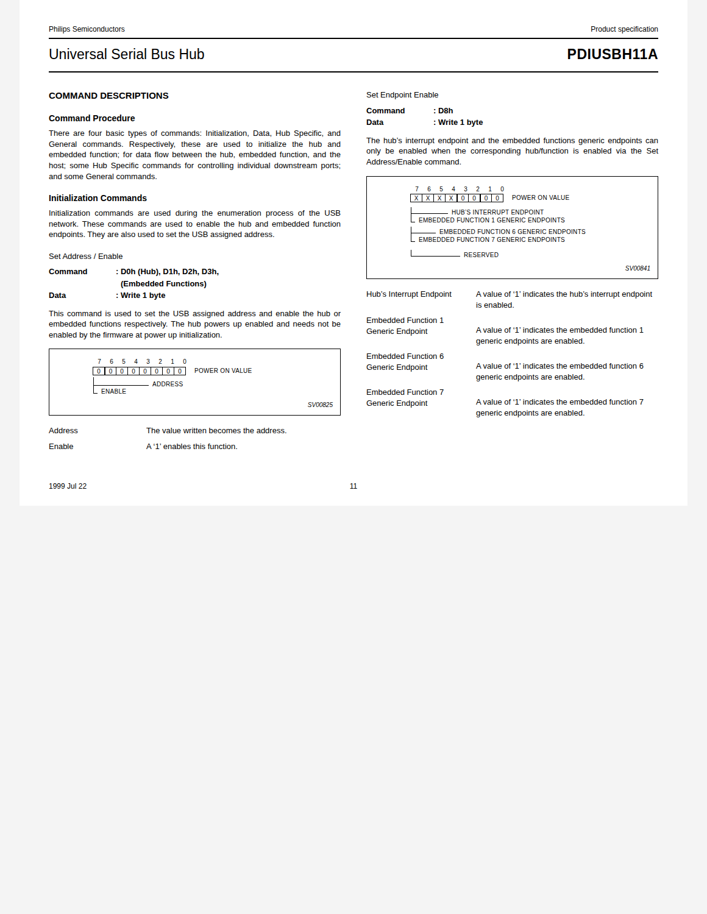Philips Semiconductors
Product specification
Universal Serial Bus Hub
PDIUSBH11A
COMMAND DESCRIPTIONS
Command Procedure
There are four basic types of commands: Initialization, Data, Hub Specific, and General commands. Respectively, these are used to initialize the hub and embedded function; for data flow between the hub, embedded function, and the host; some Hub Specific commands for controlling individual downstream ports; and some General commands.
Initialization Commands
Initialization commands are used during the enumeration process of the USB network. These commands are used to enable the hub and embedded function endpoints. They are also used to set the USB assigned address.
Set Address / Enable
| Command | : D0h (Hub), D1h, D2h, D3h, |
| | (Embedded Functions) |
| Data | : Write 1 byte |
This command is used to set the USB assigned address and enable the hub or embedded functions respectively. The hub powers up enabled and needs not be enabled by the firmware at power up initialization.
76543210
0
0
0
0
0
0
0
0
POWER ON VALUE
ADDRESS
ENABLE
SV00825
Address
The value written becomes the address.
Enable
A ‘1’ enables this function.
Set Endpoint Enable
| Command | : D8h |
| Data | : Write 1 byte |
The hub’s interrupt endpoint and the embedded functions generic endpoints can only be enabled when the corresponding hub/function is enabled via the Set Address/Enable command.
76543210
X
X
X
X
0
0
0
0
POWER ON VALUE
HUB’S INTERRUPT ENDPOINT
EMBEDDED FUNCTION 1 GENERIC ENDPOINTS
EMBEDDED FUNCTION 6 GENERIC ENDPOINTS
EMBEDDED FUNCTION 7 GENERIC ENDPOINTS
RESERVED
SV00841
Hub’s Interrupt Endpoint
A value of ‘1’ indicates the hub’s interrupt endpoint is enabled.
Embedded Function 1
Generic Endpoint
A value of ‘1’ indicates the embedded function 1 generic endpoints are enabled.
Embedded Function 6
Generic Endpoint
A value of ‘1’ indicates the embedded function 6 generic endpoints are enabled.
Embedded Function 7
Generic Endpoint
A value of ‘1’ indicates the embedded function 7 generic endpoints are enabled.
1999 Jul 22
11